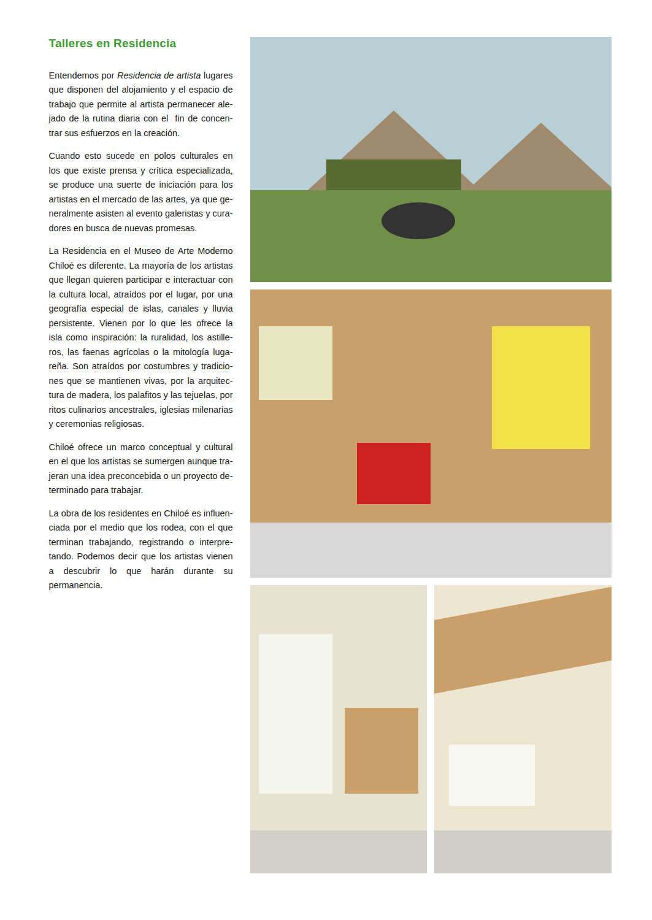Talleres en Residencia
Entendemos por Residencia de artista lugares que disponen del alojamiento y el espacio de trabajo que permite al artista permanecer alejado de la rutina diaria con el fin de concentrar sus esfuerzos en la creación.
Cuando esto sucede en polos culturales en los que existe prensa y crítica especializada, se produce una suerte de iniciación para los artistas en el mercado de las artes, ya que generalmente asisten al evento galeristas y curadores en busca de nuevas promesas.
La Residencia en el Museo de Arte Moderno Chiloé es diferente. La mayoría de los artistas que llegan quieren participar e interactuar con la cultura local, atraídos por el lugar, por una geografía especial de islas, canales y lluvia persistente. Vienen por lo que les ofrece la isla como inspiración: la ruralidad, los astilleros, las faenas agrícolas o la mitología lugareña. Son atraídos por costumbres y tradiciones que se mantienen vivas, por la arquitectura de madera, los palafitos y las tejuelas, por ritos culinarios ancestrales, iglesias milenarias y ceremonias religiosas.
Chiloé ofrece un marco conceptual y cultural en el que los artistas se sumergen aunque trajeran una idea preconcebida o un proyecto determinado para trabajar.
La obra de los residentes en Chiloé es influenciada por el medio que los rodea, con el que terminan trabajando, registrando o interpretando. Podemos decir que los artistas vienen a descubrir lo que harán durante su permanencia.